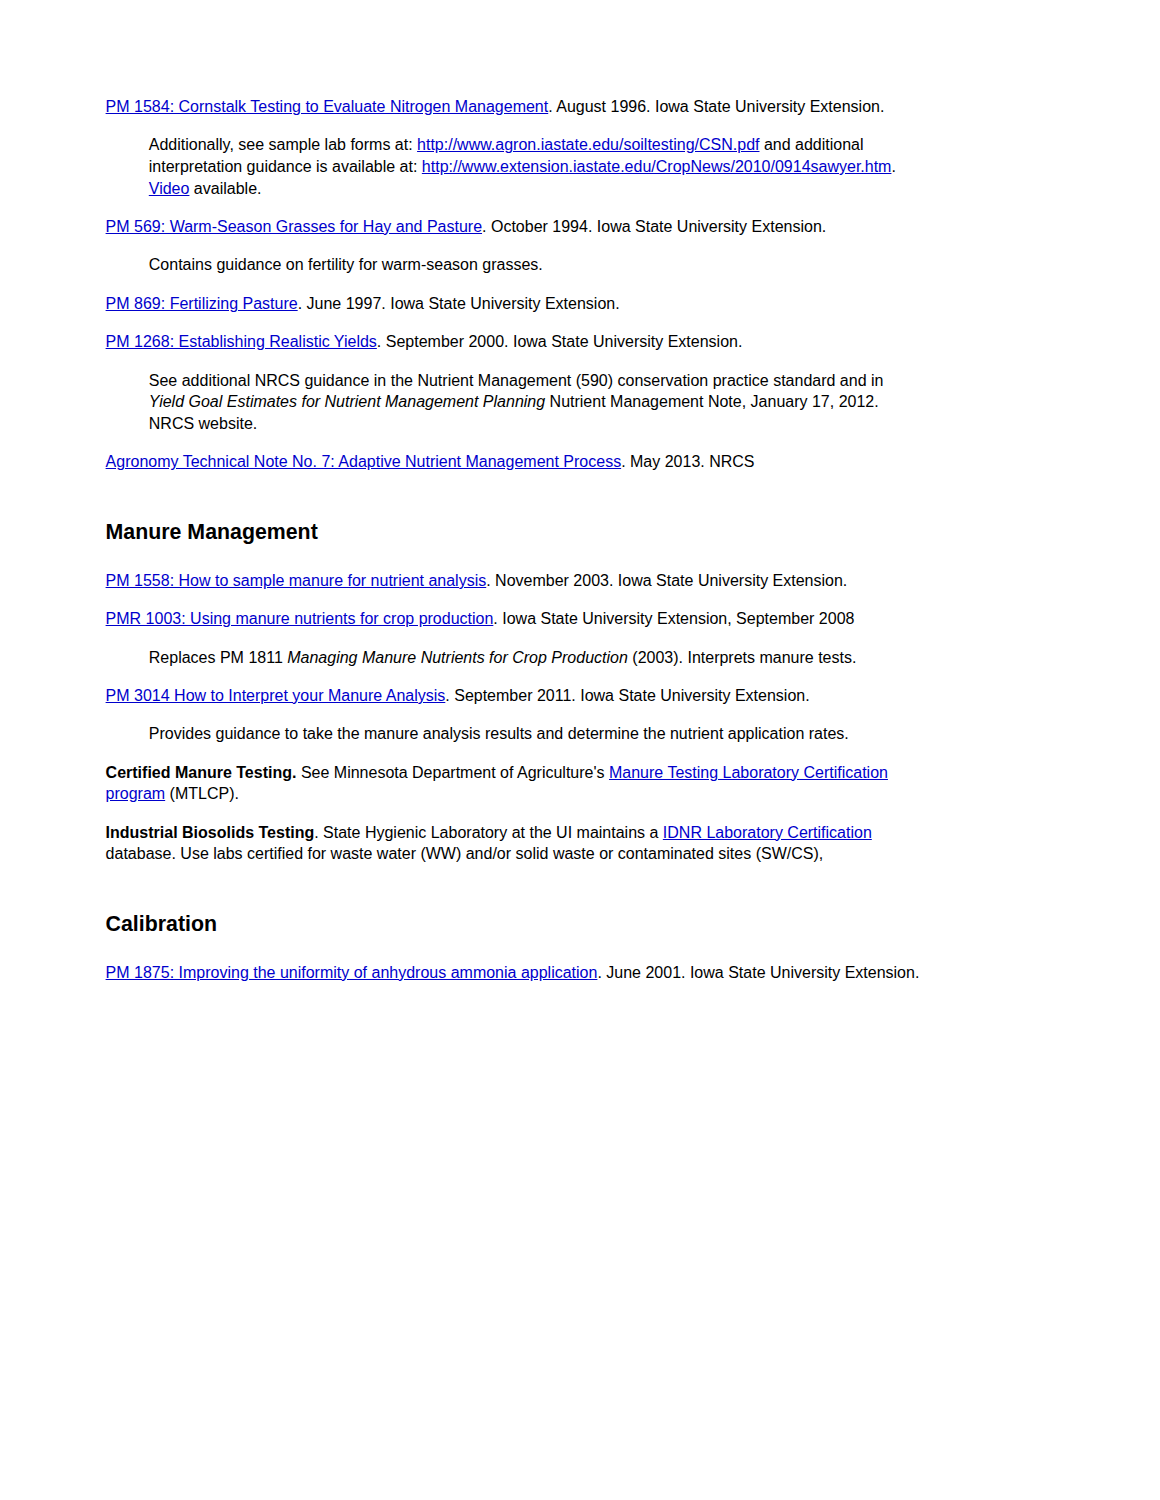PM 1584: Cornstalk Testing to Evaluate Nitrogen Management. August 1996. Iowa State University Extension.
Additionally, see sample lab forms at: http://www.agron.iastate.edu/soiltesting/CSN.pdf and additional interpretation guidance is available at: http://www.extension.iastate.edu/CropNews/2010/0914sawyer.htm. Video available.
PM 569: Warm-Season Grasses for Hay and Pasture. October 1994. Iowa State University Extension.
Contains guidance on fertility for warm-season grasses.
PM 869: Fertilizing Pasture. June 1997. Iowa State University Extension.
PM 1268: Establishing Realistic Yields. September 2000. Iowa State University Extension.
See additional NRCS guidance in the Nutrient Management (590) conservation practice standard and in Yield Goal Estimates for Nutrient Management Planning Nutrient Management Note, January 17, 2012. NRCS website.
Agronomy Technical Note No. 7: Adaptive Nutrient Management Process. May 2013. NRCS
Manure Management
PM 1558: How to sample manure for nutrient analysis. November 2003. Iowa State University Extension.
PMR 1003: Using manure nutrients for crop production. Iowa State University Extension, September 2008
Replaces PM 1811 Managing Manure Nutrients for Crop Production (2003). Interprets manure tests.
PM 3014 How to Interpret your Manure Analysis. September 2011. Iowa State University Extension.
Provides guidance to take the manure analysis results and determine the nutrient application rates.
Certified Manure Testing. See Minnesota Department of Agriculture's Manure Testing Laboratory Certification program (MTLCP).
Industrial Biosolids Testing. State Hygienic Laboratory at the UI maintains a IDNR Laboratory Certification database. Use labs certified for waste water (WW) and/or solid waste or contaminated sites (SW/CS),
Calibration
PM 1875: Improving the uniformity of anhydrous ammonia application. June 2001. Iowa State University Extension.